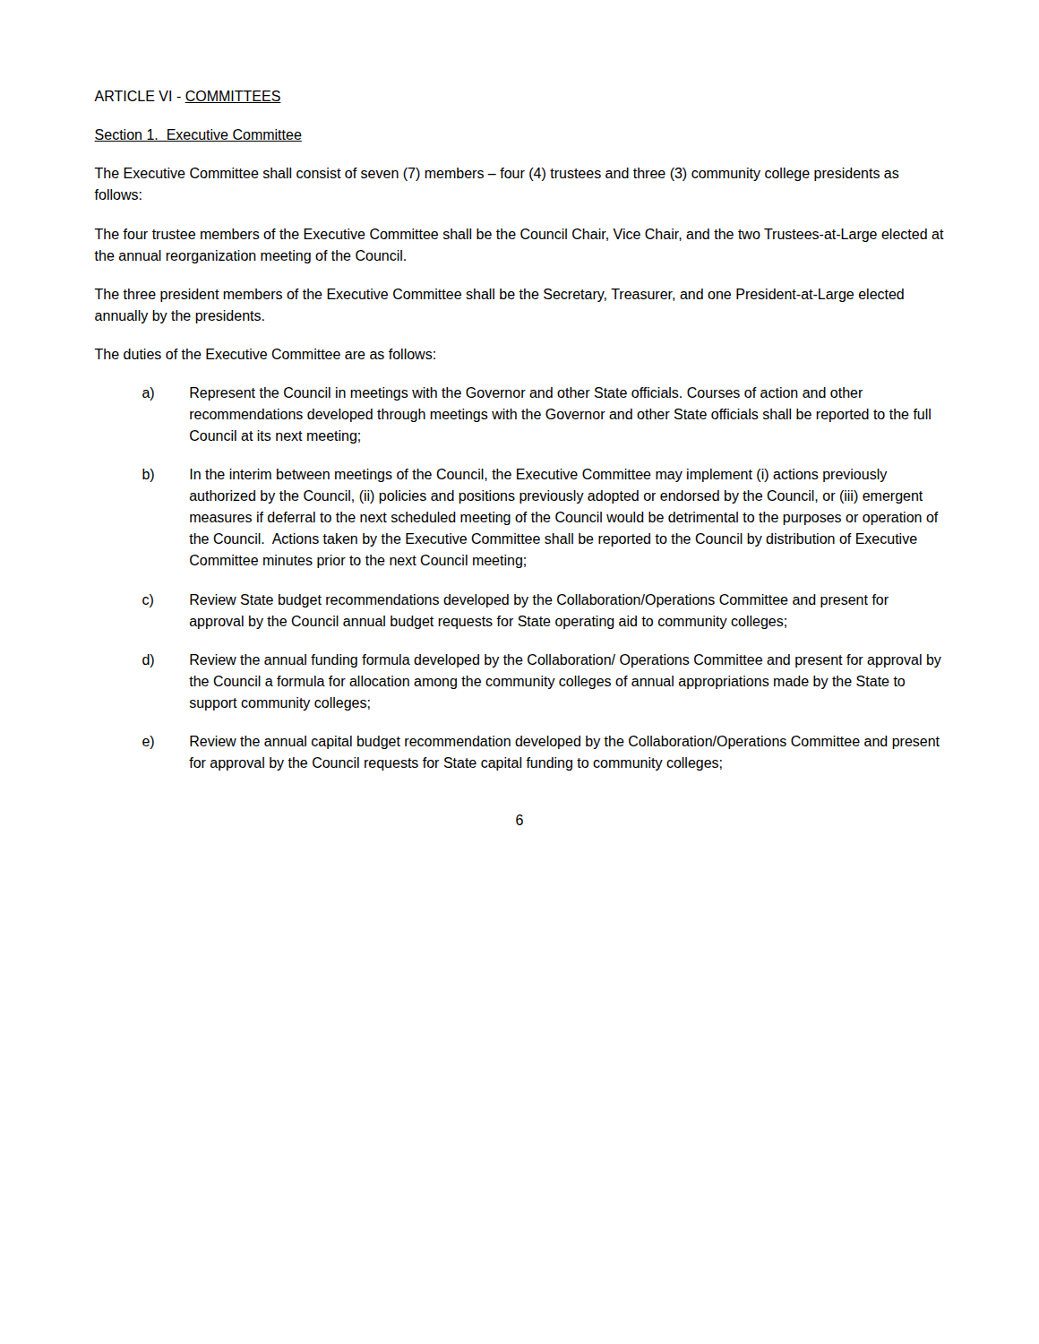ARTICLE VI - COMMITTEES
Section 1. Executive Committee
The Executive Committee shall consist of seven (7) members – four (4) trustees and three (3) community college presidents as follows:
The four trustee members of the Executive Committee shall be the Council Chair, Vice Chair, and the two Trustees-at-Large elected at the annual reorganization meeting of the Council.
The three president members of the Executive Committee shall be the Secretary, Treasurer, and one President-at-Large elected annually by the presidents.
The duties of the Executive Committee are as follows:
a) Represent the Council in meetings with the Governor and other State officials. Courses of action and other recommendations developed through meetings with the Governor and other State officials shall be reported to the full Council at its next meeting;
b) In the interim between meetings of the Council, the Executive Committee may implement (i) actions previously authorized by the Council, (ii) policies and positions previously adopted or endorsed by the Council, or (iii) emergent measures if deferral to the next scheduled meeting of the Council would be detrimental to the purposes or operation of the Council. Actions taken by the Executive Committee shall be reported to the Council by distribution of Executive Committee minutes prior to the next Council meeting;
c) Review State budget recommendations developed by the Collaboration/Operations Committee and present for approval by the Council annual budget requests for State operating aid to community colleges;
d) Review the annual funding formula developed by the Collaboration/ Operations Committee and present for approval by the Council a formula for allocation among the community colleges of annual appropriations made by the State to support community colleges;
e) Review the annual capital budget recommendation developed by the Collaboration/Operations Committee and present for approval by the Council requests for State capital funding to community colleges;
6